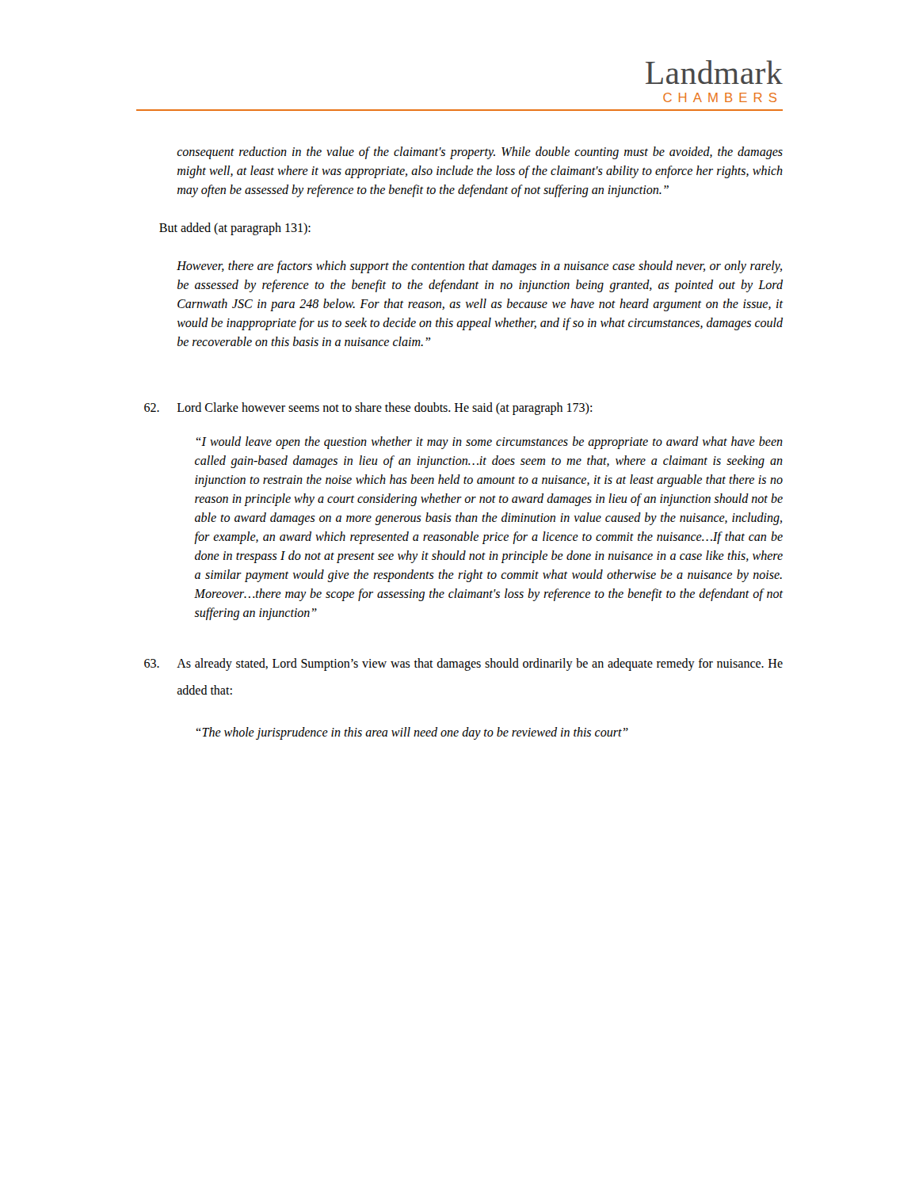Landmark
CHAMBERS
consequent reduction in the value of the claimant's property. While double counting must be avoided, the damages might well, at least where it was appropriate, also include the loss of the claimant's ability to enforce her rights, which may often be assessed by reference to the benefit to the defendant of not suffering an injunction.”
But added (at paragraph 131):
However, there are factors which support the contention that damages in a nuisance case should never, or only rarely, be assessed by reference to the benefit to the defendant in no injunction being granted, as pointed out by Lord Carnwath JSC in para 248 below. For that reason, as well as because we have not heard argument on the issue, it would be inappropriate for us to seek to decide on this appeal whether, and if so in what circumstances, damages could be recoverable on this basis in a nuisance claim.”
62.
Lord Clarke however seems not to share these doubts. He said (at paragraph 173):
“I would leave open the question whether it may in some circumstances be appropriate to award what have been called gain-based damages in lieu of an injunction…it does seem to me that, where a claimant is seeking an injunction to restrain the noise which has been held to amount to a nuisance, it is at least arguable that there is no reason in principle why a court considering whether or not to award damages in lieu of an injunction should not be able to award damages on a more generous basis than the diminution in value caused by the nuisance, including, for example, an award which represented a reasonable price for a licence to commit the nuisance…If that can be done in trespass I do not at present see why it should not in principle be done in nuisance in a case like this, where a similar payment would give the respondents the right to commit what would otherwise be a nuisance by noise. Moreover…there may be scope for assessing the claimant's loss by reference to the benefit to the defendant of not suffering an injunction”
63.
As already stated, Lord Sumption’s view was that damages should ordinarily be an adequate remedy for nuisance. He added that:
“The whole jurisprudence in this area will need one day to be reviewed in this court”